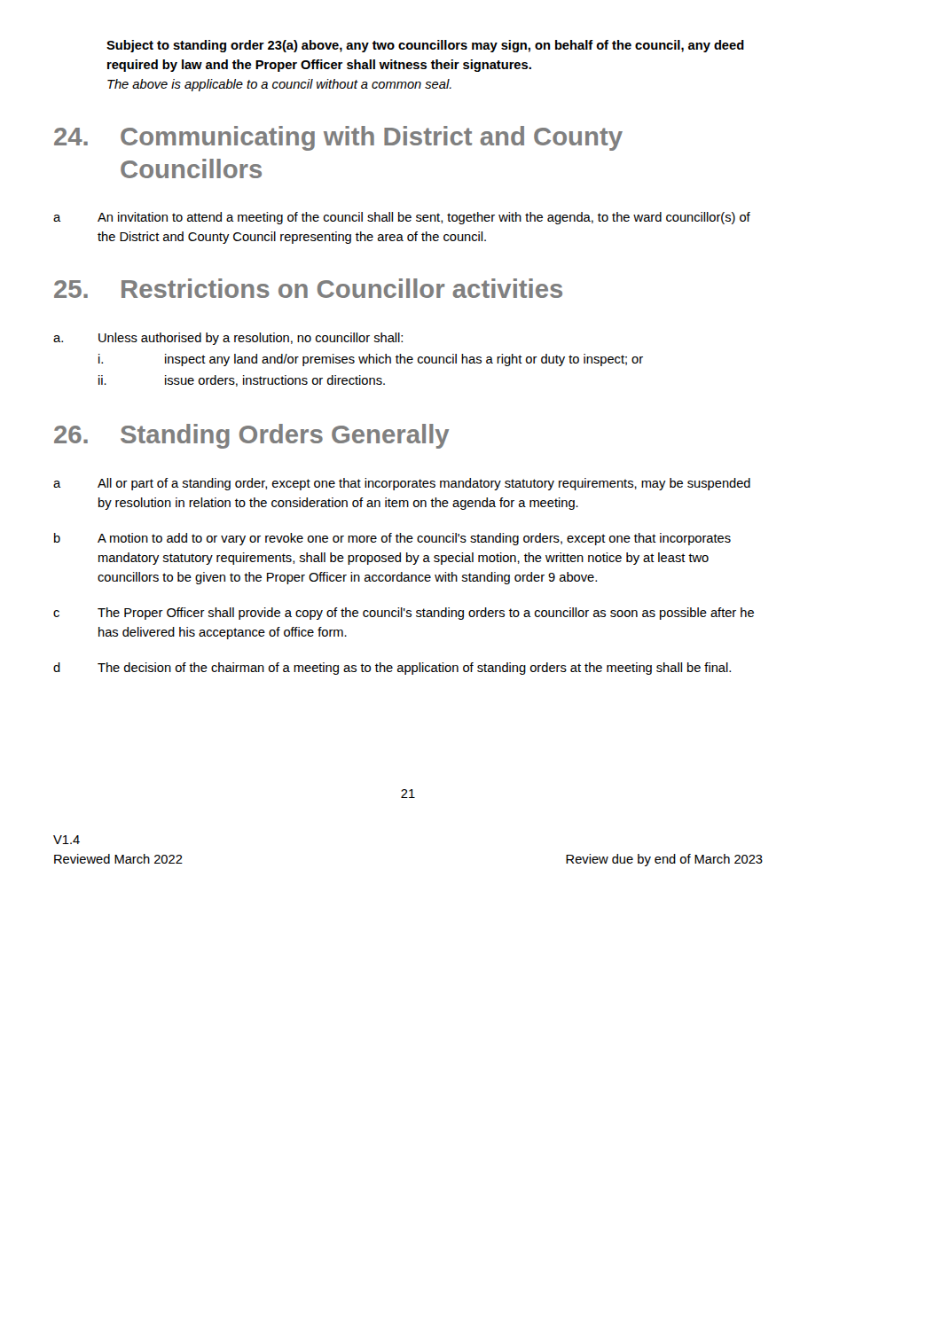Subject to standing order 23(a) above, any two councillors may sign, on behalf of the council, any deed required by law and the Proper Officer shall witness their signatures.
The above is applicable to a council without a common seal.
24. Communicating with District and County Councillors
a
An invitation to attend a meeting of the council shall be sent, together with the agenda, to the ward councillor(s) of the District and County Council representing the area of the council.
25. Restrictions on Councillor activities
a.
Unless authorised by a resolution, no councillor shall:
i.
inspect any land and/or premises which the council has a right or duty to inspect; or
ii.
issue orders, instructions or directions.
26. Standing Orders Generally
a
All or part of a standing order, except one that incorporates mandatory statutory requirements, may be suspended by resolution in relation to the consideration of an item on the agenda for a meeting.
b
A motion to add to or vary or revoke one or more of the council's standing orders, except one that incorporates mandatory statutory requirements, shall be proposed by a special motion, the written notice by at least two councillors to be given to the Proper Officer in accordance with standing order 9 above.
c
The Proper Officer shall provide a copy of the council's standing orders to a councillor as soon as possible after he has delivered his acceptance of office form.
d
The decision of the chairman of a meeting as to the application of standing orders at the meeting shall be final.
21
V1.4
Reviewed March 2022
Review due by end of March 2023